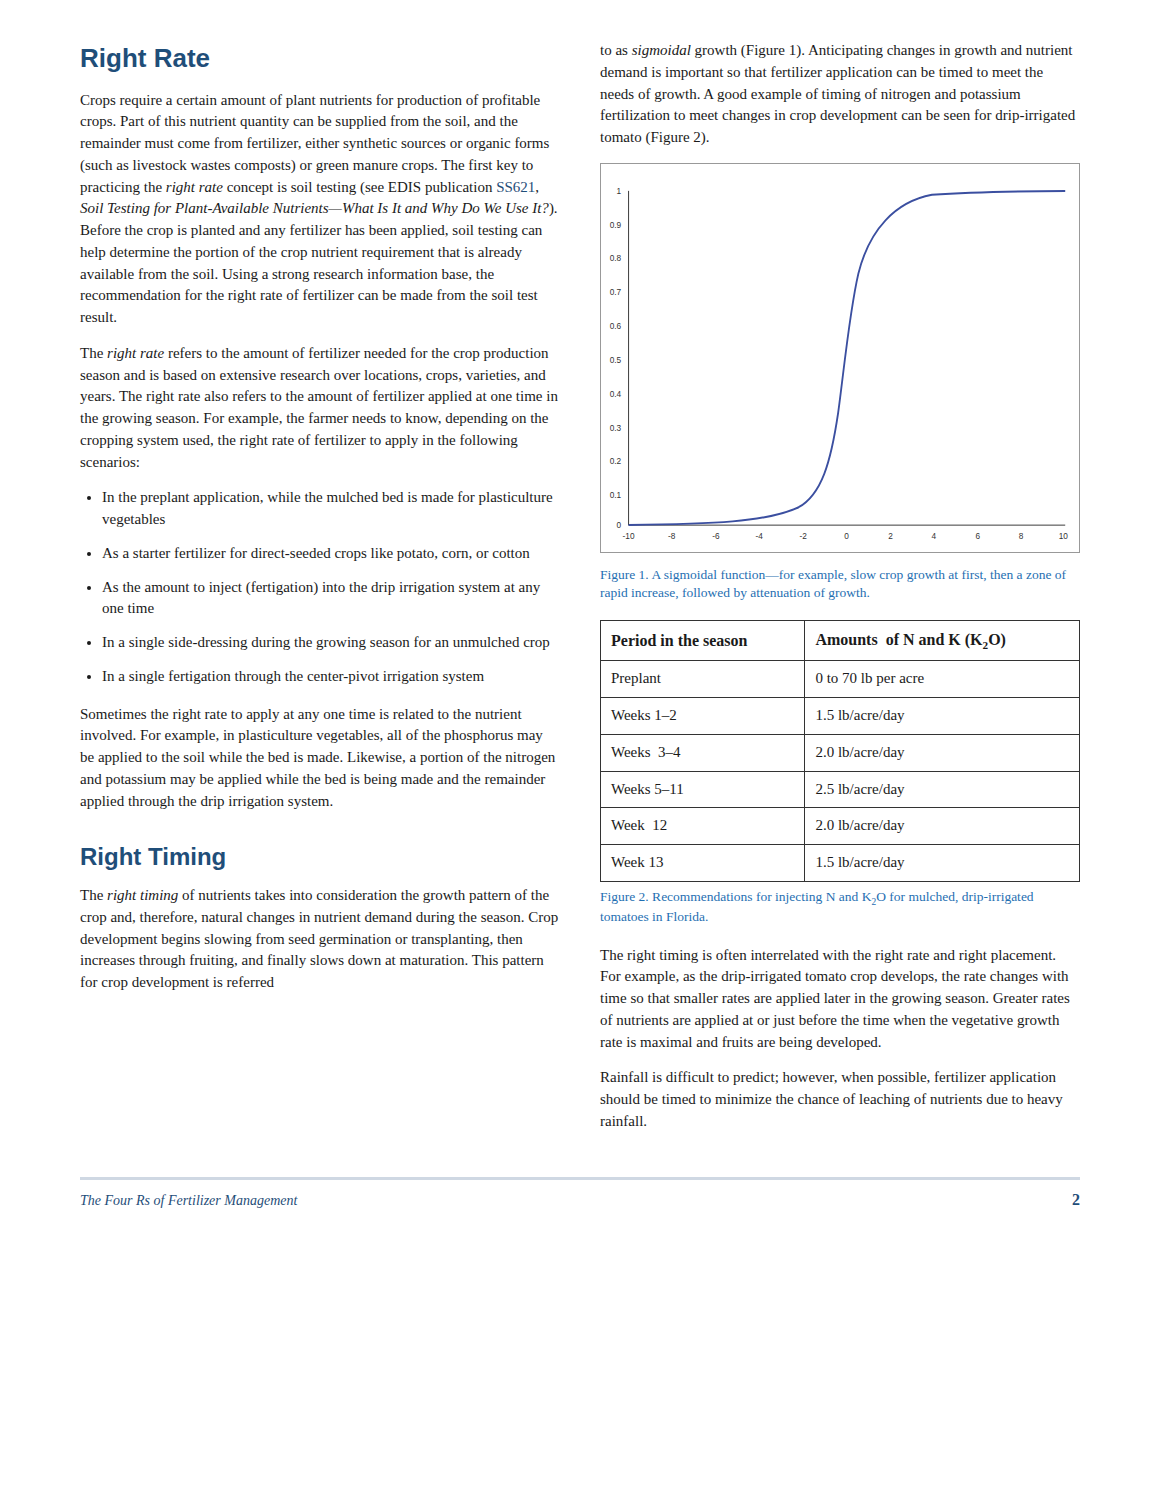Right Rate
Crops require a certain amount of plant nutrients for production of profitable crops. Part of this nutrient quantity can be supplied from the soil, and the remainder must come from fertilizer, either synthetic sources or organic forms (such as livestock wastes composts) or green manure crops. The first key to practicing the right rate concept is soil testing (see EDIS publication SS621, Soil Testing for Plant-Available Nutrients—What Is It and Why Do We Use It?). Before the crop is planted and any fertilizer has been applied, soil testing can help determine the portion of the crop nutrient requirement that is already available from the soil. Using a strong research information base, the recommendation for the right rate of fertilizer can be made from the soil test result.
The right rate refers to the amount of fertilizer needed for the crop production season and is based on extensive research over locations, crops, varieties, and years. The right rate also refers to the amount of fertilizer applied at one time in the growing season. For example, the farmer needs to know, depending on the cropping system used, the right rate of fertilizer to apply in the following scenarios:
In the preplant application, while the mulched bed is made for plasticulture vegetables
As a starter fertilizer for direct-seeded crops like potato, corn, or cotton
As the amount to inject (fertigation) into the drip irrigation system at any one time
In a single side-dressing during the growing season for an unmulched crop
In a single fertigation through the center-pivot irrigation system
Sometimes the right rate to apply at any one time is related to the nutrient involved. For example, in plasticulture vegetables, all of the phosphorus may be applied to the soil while the bed is made. Likewise, a portion of the nitrogen and potassium may be applied while the bed is being made and the remainder applied through the drip irrigation system.
Right Timing
The right timing of nutrients takes into consideration the growth pattern of the crop and, therefore, natural changes in nutrient demand during the season. Crop development begins slowing from seed germination or transplanting, then increases through fruiting, and finally slows down at maturation. This pattern for crop development is referred
to as sigmoidal growth (Figure 1). Anticipating changes in growth and nutrient demand is important so that fertilizer application can be timed to meet the needs of growth. A good example of timing of nitrogen and potassium fertilization to meet changes in crop development can be seen for drip-irrigated tomato (Figure 2).
1 0.9 0.8 0.7 0.6 0.5 0.4 0.3 0.2 0.1 0 -10 -8 -6 -4 -2 0 2 4 6 8 10
Figure 1. A sigmoidal function—for example, slow crop growth at first, then a zone of rapid increase, followed by attenuation of growth.
| Period in the season | Amounts of N and K (K 2 O) |
| --- | --- |
| Preplant | 0 to 70 lb per acre |
| Weeks 1–2 | 1.5 lb/acre/day |
| Weeks 3–4 | 2.0 lb/acre/day |
| Weeks 5–11 | 2.5 lb/acre/day |
| Week 12 | 2.0 lb/acre/day |
| Week 13 | 1.5 lb/acre/day |
Figure 2. Recommendations for injecting N and K2O for mulched, drip-irrigated tomatoes in Florida.
The right timing is often interrelated with the right rate and right placement. For example, as the drip-irrigated tomato crop develops, the rate changes with time so that smaller rates are applied later in the growing season. Greater rates of nutrients are applied at or just before the time when the vegetative growth rate is maximal and fruits are being developed.
Rainfall is difficult to predict; however, when possible, fertilizer application should be timed to minimize the chance of leaching of nutrients due to heavy rainfall.
The Four Rs of Fertilizer Management
2